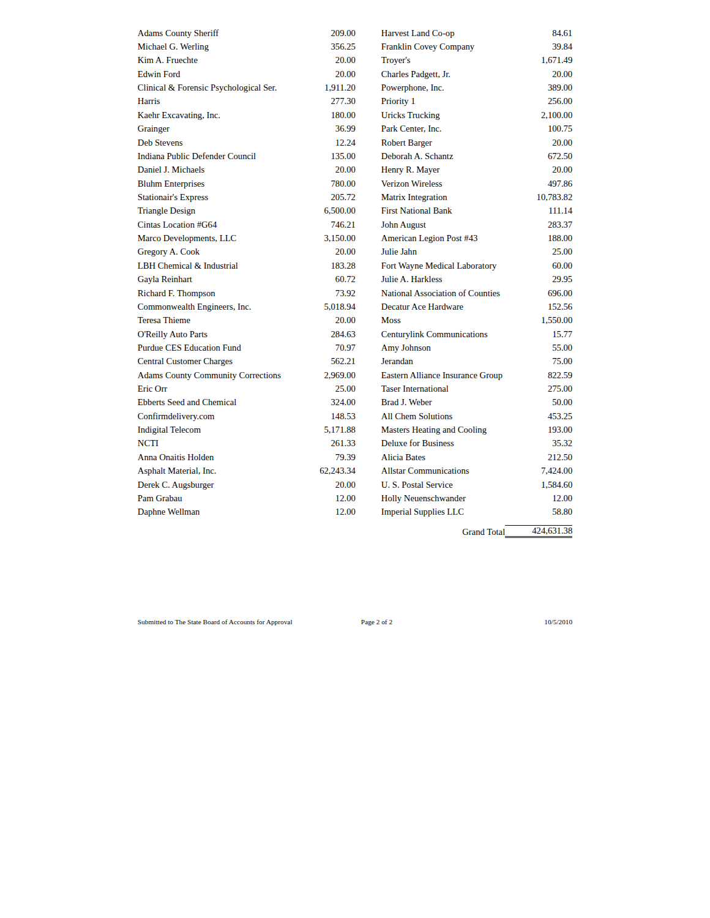| Adams County Sheriff | 209.00 | | Harvest Land Co-op | 84.61 |
| Michael G. Werling | 356.25 | | Franklin Covey Company | 39.84 |
| Kim A. Fruechte | 20.00 | | Troyer's | 1,671.49 |
| Edwin Ford | 20.00 | | Charles Padgett, Jr. | 20.00 |
| Clinical & Forensic Psychological Ser. | 1,911.20 | | Powerphone, Inc. | 389.00 |
| Harris | 277.30 | | Priority 1 | 256.00 |
| Kaehr Excavating, Inc. | 180.00 | | Uricks Trucking | 2,100.00 |
| Grainger | 36.99 | | Park Center, Inc. | 100.75 |
| Deb Stevens | 12.24 | | Robert Barger | 20.00 |
| Indiana Public Defender Council | 135.00 | | Deborah A. Schantz | 672.50 |
| Daniel J. Michaels | 20.00 | | Henry R. Mayer | 20.00 |
| Bluhm Enterprises | 780.00 | | Verizon Wireless | 497.86 |
| Stationair's Express | 205.72 | | Matrix Integration | 10,783.82 |
| Triangle Design | 6,500.00 | | First National Bank | 111.14 |
| Cintas Location #G64 | 746.21 | | John August | 283.37 |
| Marco Developments, LLC | 3,150.00 | | American Legion Post #43 | 188.00 |
| Gregory A. Cook | 20.00 | | Julie Jahn | 25.00 |
| LBH Chemical & Industrial | 183.28 | | Fort Wayne Medical Laboratory | 60.00 |
| Gayla Reinhart | 60.72 | | Julie A. Harkless | 29.95 |
| Richard F. Thompson | 73.92 | | National Association of Counties | 696.00 |
| Commonwealth Engineers, Inc. | 5,018.94 | | Decatur Ace Hardware | 152.56 |
| Teresa Thieme | 20.00 | | Moss | 1,550.00 |
| O'Reilly Auto Parts | 284.63 | | Centurylink Communications | 15.77 |
| Purdue CES Education Fund | 70.97 | | Amy Johnson | 55.00 |
| Central Customer Charges | 562.21 | | Jerandan | 75.00 |
| Adams County Community Corrections | 2,969.00 | | Eastern Alliance Insurance Group | 822.59 |
| Eric Orr | 25.00 | | Taser International | 275.00 |
| Ebberts Seed and Chemical | 324.00 | | Brad J. Weber | 50.00 |
| Confirmdelivery.com | 148.53 | | All Chem Solutions | 453.25 |
| Indigital Telecom | 5,171.88 | | Masters Heating and Cooling | 193.00 |
| NCTI | 261.33 | | Deluxe for Business | 35.32 |
| Anna Onaitis Holden | 79.39 | | Alicia Bates | 212.50 |
| Asphalt Material, Inc. | 62,243.34 | | Allstar Communications | 7,424.00 |
| Derek C. Augsburger | 20.00 | | U. S. Postal Service | 1,584.60 |
| Pam Grabau | 12.00 | | Holly Neuenschwander | 12.00 |
| Daphne Wellman | 12.00 | | Imperial Supplies LLC | 58.80 |
| | Grand Total | 424,631.38 |
| Submitted to The State Board of Accounts for Approval | Page 2 of 2 | 10/5/2010 |